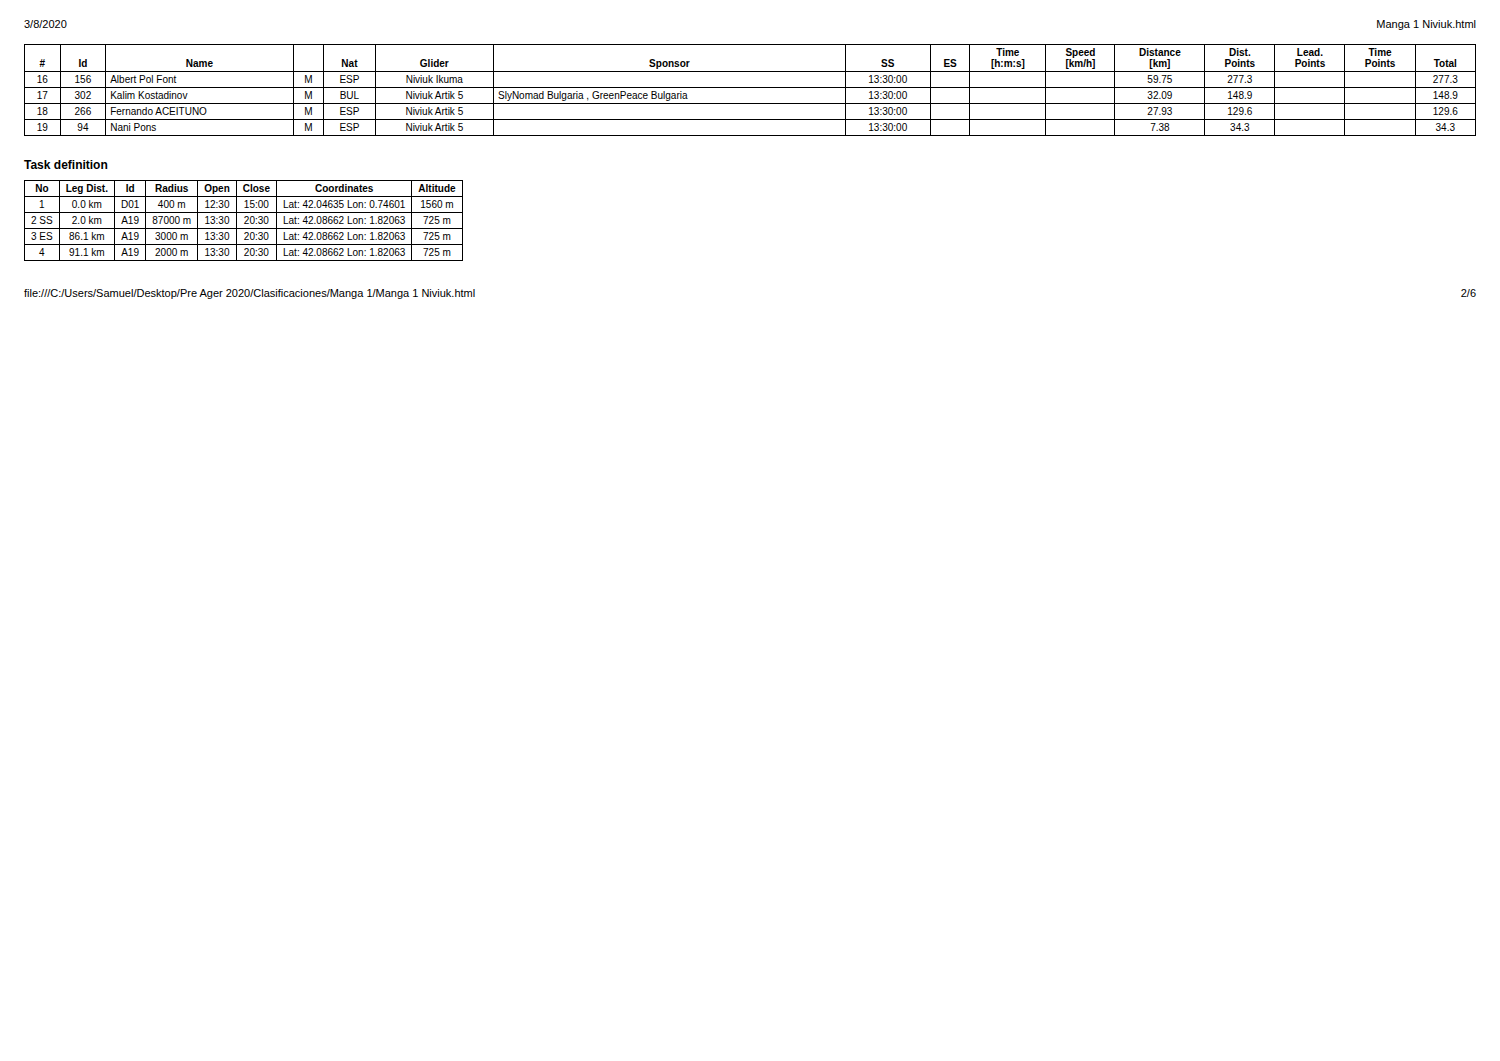3/8/2020
Manga 1 Niviuk.html
| # | Id | Name | | Nat | Glider | Sponsor | SS | ES | Time [h:m:s] | Speed [km/h] | Distance [km] | Dist. Points | Lead. Points | Time Points | Total |
| --- | --- | --- | --- | --- | --- | --- | --- | --- | --- | --- | --- | --- | --- | --- | --- |
| 16 | 156 | Albert Pol Font | M | ESP | Niviuk Ikuma | | 13:30:00 | | | | 59.75 | 277.3 | | | 277.3 |
| 17 | 302 | Kalim Kostadinov | M | BUL | Niviuk Artik 5 | SlyNomad Bulgaria , GreenPeace Bulgaria | 13:30:00 | | | | 32.09 | 148.9 | | | 148.9 |
| 18 | 266 | Fernando ACEITUNO | M | ESP | Niviuk Artik 5 | | 13:30:00 | | | | 27.93 | 129.6 | | | 129.6 |
| 19 | 94 | Nani Pons | M | ESP | Niviuk Artik 5 | | 13:30:00 | | | | 7.38 | 34.3 | | | 34.3 |
Task definition
| No | Leg Dist. | Id | Radius | Open | Close | Coordinates | Altitude |
| --- | --- | --- | --- | --- | --- | --- | --- |
| 1 | 0.0 km | D01 | 400 m | 12:30 | 15:00 | Lat: 42.04635 Lon: 0.74601 | 1560 m |
| 2 SS | 2.0 km | A19 | 87000 m | 13:30 | 20:30 | Lat: 42.08662 Lon: 1.82063 | 725 m |
| 3 ES | 86.1 km | A19 | 3000 m | 13:30 | 20:30 | Lat: 42.08662 Lon: 1.82063 | 725 m |
| 4 | 91.1 km | A19 | 2000 m | 13:30 | 20:30 | Lat: 42.08662 Lon: 1.82063 | 725 m |
file:///C:/Users/Samuel/Desktop/Pre Ager 2020/Clasificaciones/Manga 1/Manga 1 Niviuk.html
2/6